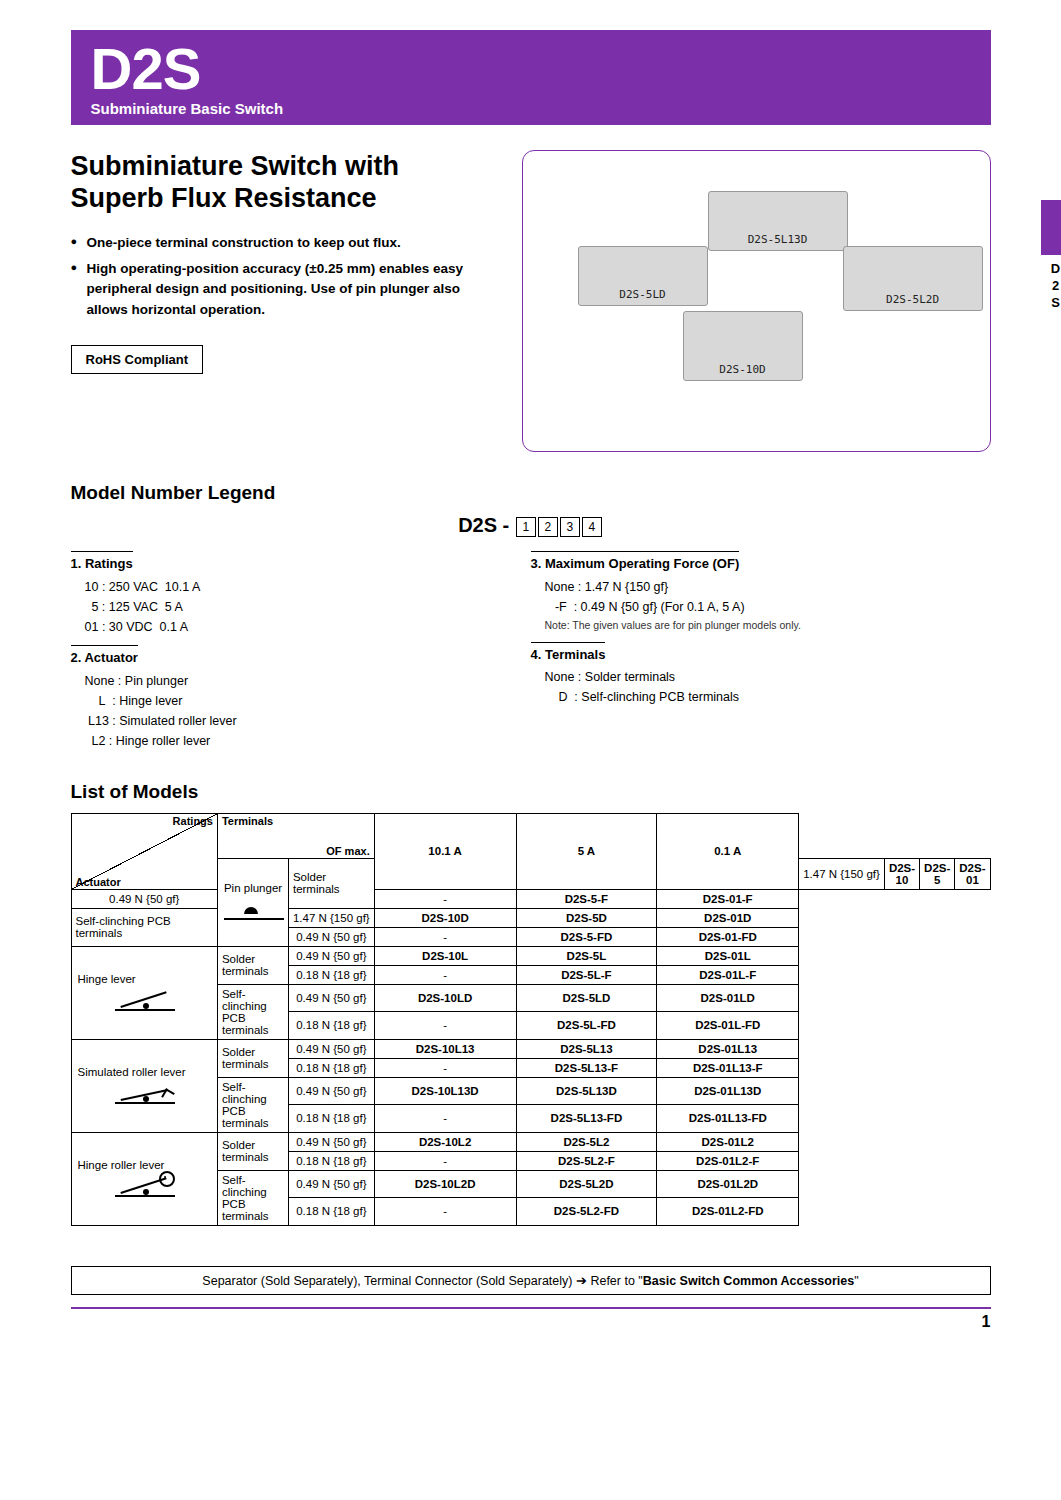D2S
Subminiature Basic Switch
D
2
S
Subminiature Switch with
Superb Flux Resistance
One-piece terminal construction to keep out flux.
High operating-position accuracy (±0.25 mm) enables easy peripheral design and positioning. Use of pin plunger also allows horizontal operation.
RoHS Compliant
D2S-5L13D
D2S-5LD
D2S-10D
D2S-5L2D
Model Number Legend
D2S - 1234
1. Ratings
10 : 250 VAC 10.1 A
5 : 125 VAC 5 A
01 : 30 VDC 0.1 A
2. Actuator
None : Pin plunger
L : Hinge lever
L13 : Simulated roller lever
L2 : Hinge roller lever
3. Maximum Operating Force (OF)
None : 1.47 N {150 gf}
-F : 0.49 N {50 gf} (For 0.1 A, 5 A)
Note: The given values are for pin plunger models only.
4. Terminals
None : Solder terminals
D : Self-clinching PCB terminals
List of Models
| Ratings Actuator | Terminals OF max. | 10.1 A | 5 A | 0.1 A |
| --- | --- | --- | --- | --- |
| Pin plunger | Solder terminals | 1.47 N {150 gf} | D2S-10 | D2S-5 | D2S-01 |
| 0.49 N {50 gf} | - | D2S-5-F | D2S-01-F |
| Self-clinching PCB terminals | 1.47 N {150 gf} | D2S-10D | D2S-5D | D2S-01D |
| 0.49 N {50 gf} | - | D2S-5-FD | D2S-01-FD |
| Hinge lever | Solder terminals | 0.49 N {50 gf} | D2S-10L | D2S-5L | D2S-01L |
| 0.18 N {18 gf} | - | D2S-5L-F | D2S-01L-F |
| Self-clinching PCB terminals | 0.49 N {50 gf} | D2S-10LD | D2S-5LD | D2S-01LD |
| 0.18 N {18 gf} | - | D2S-5L-FD | D2S-01L-FD |
| Simulated roller lever | Solder terminals | 0.49 N {50 gf} | D2S-10L13 | D2S-5L13 | D2S-01L13 |
| 0.18 N {18 gf} | - | D2S-5L13-F | D2S-01L13-F |
| Self-clinching PCB terminals | 0.49 N {50 gf} | D2S-10L13D | D2S-5L13D | D2S-01L13D |
| 0.18 N {18 gf} | - | D2S-5L13-FD | D2S-01L13-FD |
| Hinge roller lever | Solder terminals | 0.49 N {50 gf} | D2S-10L2 | D2S-5L2 | D2S-01L2 |
| 0.18 N {18 gf} | - | D2S-5L2-F | D2S-01L2-F |
| Self-clinching PCB terminals | 0.49 N {50 gf} | D2S-10L2D | D2S-5L2D | D2S-01L2D |
| 0.18 N {18 gf} | - | D2S-5L2-FD | D2S-01L2-FD |
Separator (Sold Separately), Terminal Connector (Sold Separately) ➔ Refer to "Basic Switch Common Accessories"
1